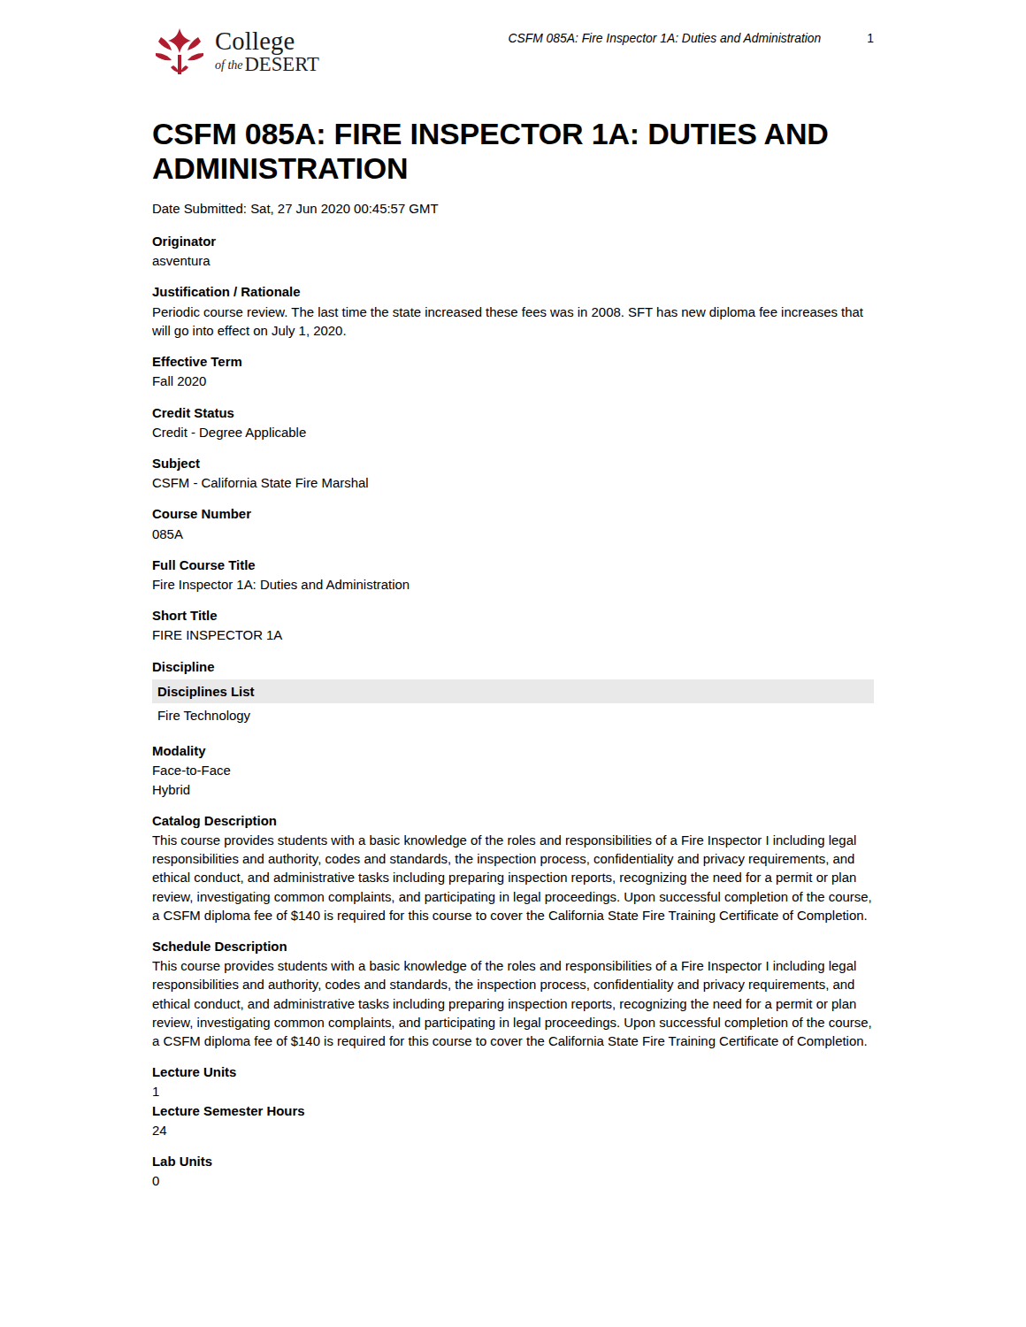College of the DESERT
CSFM 085A: Fire Inspector 1A: Duties and Administration 1
CSFM 085A: Fire Inspector 1A: Duties and Administration
Date Submitted: Sat, 27 Jun 2020 00:45:57 GMT
Originator
asventura
Justification / Rationale
Periodic course review. The last time the state increased these fees was in 2008. SFT has new diploma fee increases that will go into effect on July 1, 2020.
Effective Term
Fall 2020
Credit Status
Credit - Degree Applicable
Subject
CSFM - California State Fire Marshal
Course Number
085A
Full Course Title
Fire Inspector 1A: Duties and Administration
Short Title
FIRE INSPECTOR 1A
Discipline
| Disciplines List |
| --- |
| Fire Technology |
Modality
Face-to-Face
Hybrid
Catalog Description
This course provides students with a basic knowledge of the roles and responsibilities of a Fire Inspector I including legal responsibilities and authority, codes and standards, the inspection process, confidentiality and privacy requirements, and ethical conduct, and administrative tasks including preparing inspection reports, recognizing the need for a permit or plan review, investigating common complaints, and participating in legal proceedings. Upon successful completion of the course, a CSFM diploma fee of $140 is required for this course to cover the California State Fire Training Certificate of Completion.
Schedule Description
This course provides students with a basic knowledge of the roles and responsibilities of a Fire Inspector I including legal responsibilities and authority, codes and standards, the inspection process, confidentiality and privacy requirements, and ethical conduct, and administrative tasks including preparing inspection reports, recognizing the need for a permit or plan review, investigating common complaints, and participating in legal proceedings. Upon successful completion of the course, a CSFM diploma fee of $140 is required for this course to cover the California State Fire Training Certificate of Completion.
Lecture Units
1
Lecture Semester Hours
24
Lab Units
0